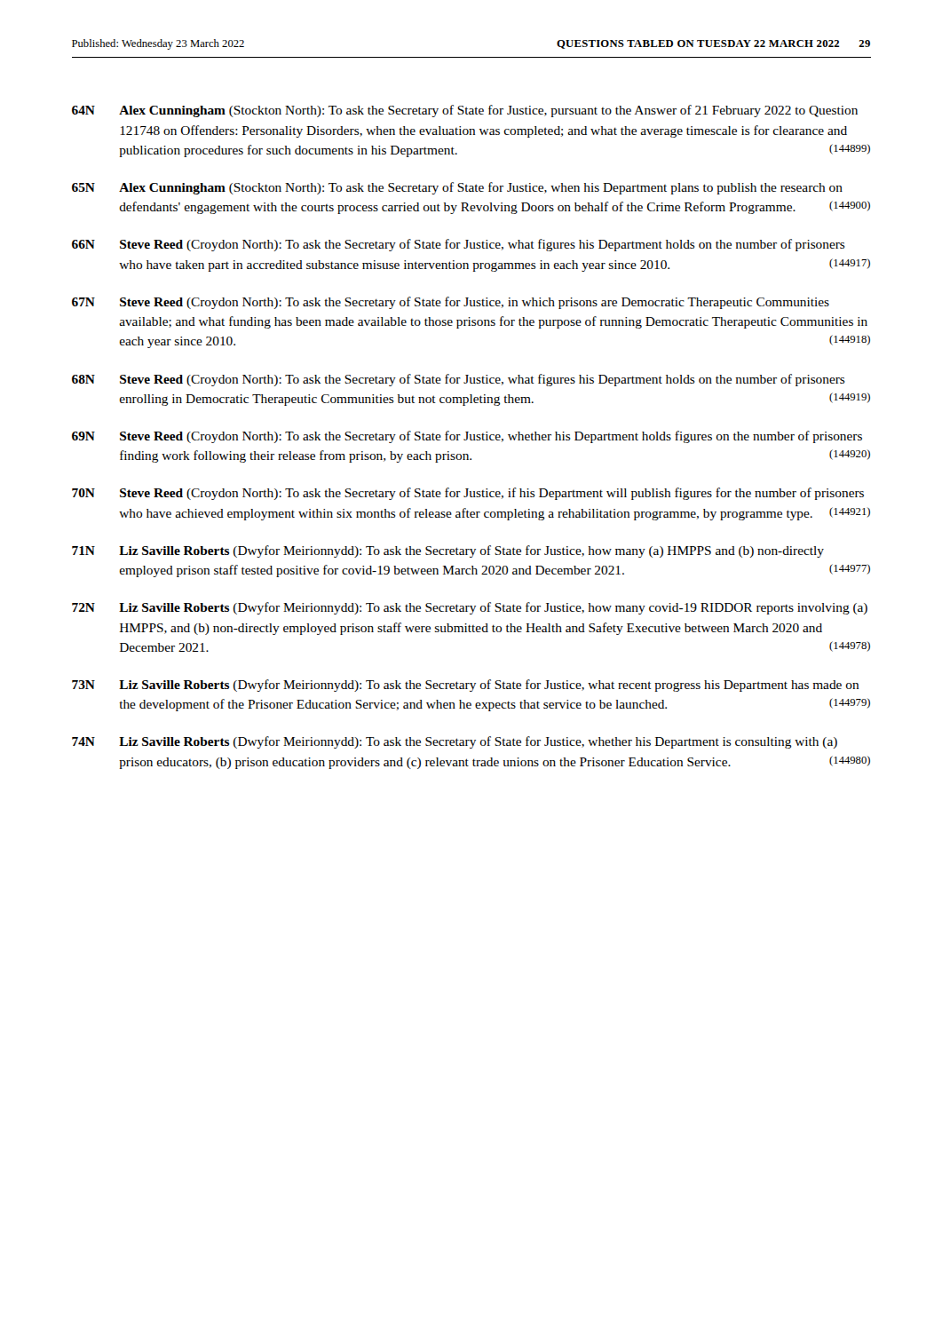Published: Wednesday 23 March 2022
QUESTIONS TABLED ON TUESDAY 22 MARCH 2022 29
64N
Alex Cunningham (Stockton North): To ask the Secretary of State for Justice, pursuant to the Answer of 21 February 2022 to Question 121748 on Offenders: Personality Disorders, when the evaluation was completed; and what the average timescale is for clearance and publication procedures for such documents in his Department. (144899)
65N
Alex Cunningham (Stockton North): To ask the Secretary of State for Justice, when his Department plans to publish the research on defendants' engagement with the courts process carried out by Revolving Doors on behalf of the Crime Reform Programme. (144900)
66N
Steve Reed (Croydon North): To ask the Secretary of State for Justice, what figures his Department holds on the number of prisoners who have taken part in accredited substance misuse intervention progammes in each year since 2010. (144917)
67N
Steve Reed (Croydon North): To ask the Secretary of State for Justice, in which prisons are Democratic Therapeutic Communities available; and what funding has been made available to those prisons for the purpose of running Democratic Therapeutic Communities in each year since 2010. (144918)
68N
Steve Reed (Croydon North): To ask the Secretary of State for Justice, what figures his Department holds on the number of prisoners enrolling in Democratic Therapeutic Communities but not completing them. (144919)
69N
Steve Reed (Croydon North): To ask the Secretary of State for Justice, whether his Department holds figures on the number of prisoners finding work following their release from prison, by each prison. (144920)
70N
Steve Reed (Croydon North): To ask the Secretary of State for Justice, if his Department will publish figures for the number of prisoners who have achieved employment within six months of release after completing a rehabilitation programme, by programme type. (144921)
71N
Liz Saville Roberts (Dwyfor Meirionnydd): To ask the Secretary of State for Justice, how many (a) HMPPS and (b) non-directly employed prison staff tested positive for covid-19 between March 2020 and December 2021. (144977)
72N
Liz Saville Roberts (Dwyfor Meirionnydd): To ask the Secretary of State for Justice, how many covid-19 RIDDOR reports involving (a) HMPPS, and (b) non-directly employed prison staff were submitted to the Health and Safety Executive between March 2020 and December 2021. (144978)
73N
Liz Saville Roberts (Dwyfor Meirionnydd): To ask the Secretary of State for Justice, what recent progress his Department has made on the development of the Prisoner Education Service; and when he expects that service to be launched. (144979)
74N
Liz Saville Roberts (Dwyfor Meirionnydd): To ask the Secretary of State for Justice, whether his Department is consulting with (a) prison educators, (b) prison education providers and (c) relevant trade unions on the Prisoner Education Service. (144980)